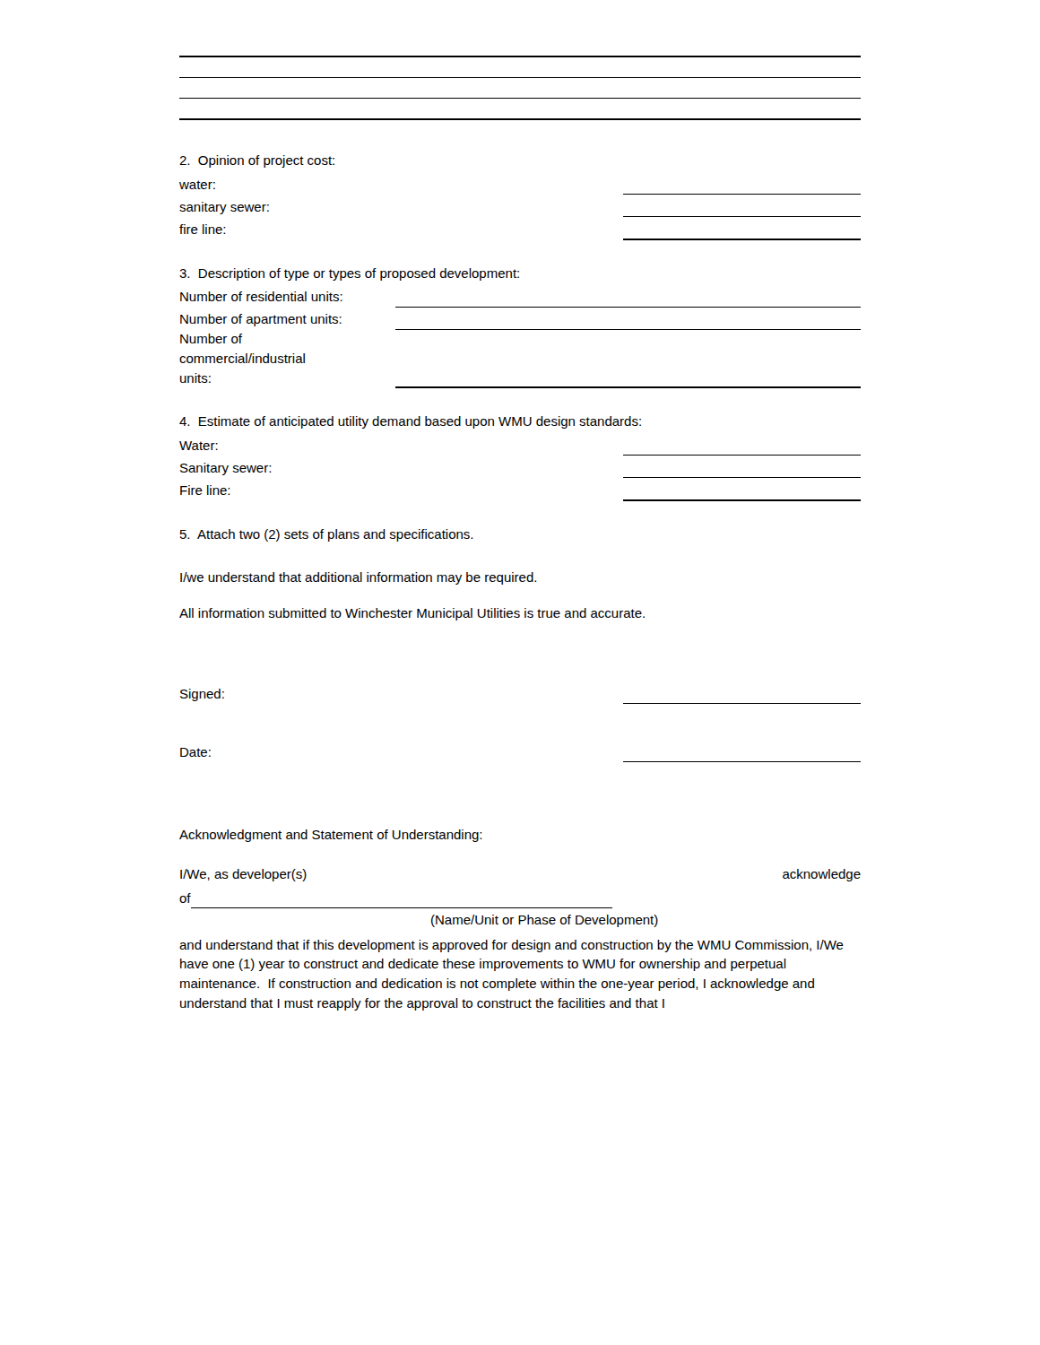2. Opinion of project cost:
| water: | | |
| sanitary sewer: | | |
| fire line: | | |
3. Description of type or types of proposed development:
| Number of residential units: | | |
| Number of apartment units: | | |
| Number of commercial/industrial units: | | |
4. Estimate of anticipated utility demand based upon WMU design standards:
| Water: | | |
| Sanitary sewer: | | |
| Fire line: | | |
5. Attach two (2) sets of plans and specifications.
I/we understand that additional information may be required.
All information submitted to Winchester Municipal Utilities is true and accurate.
| Signed: | | |
| Date: | | |
Acknowledgment and Statement of Understanding:
| I/We, as developer(s) | | acknowledge |
| of | | |
(Name/Unit or Phase of Development)
and understand that if this development is approved for design and construction by the WMU Commission, I/We have one (1) year to construct and dedicate these improvements to WMU for ownership and perpetual maintenance. If construction and dedication is not complete within the one-year period, I acknowledge and understand that I must reapply for the approval to construct the facilities and that I